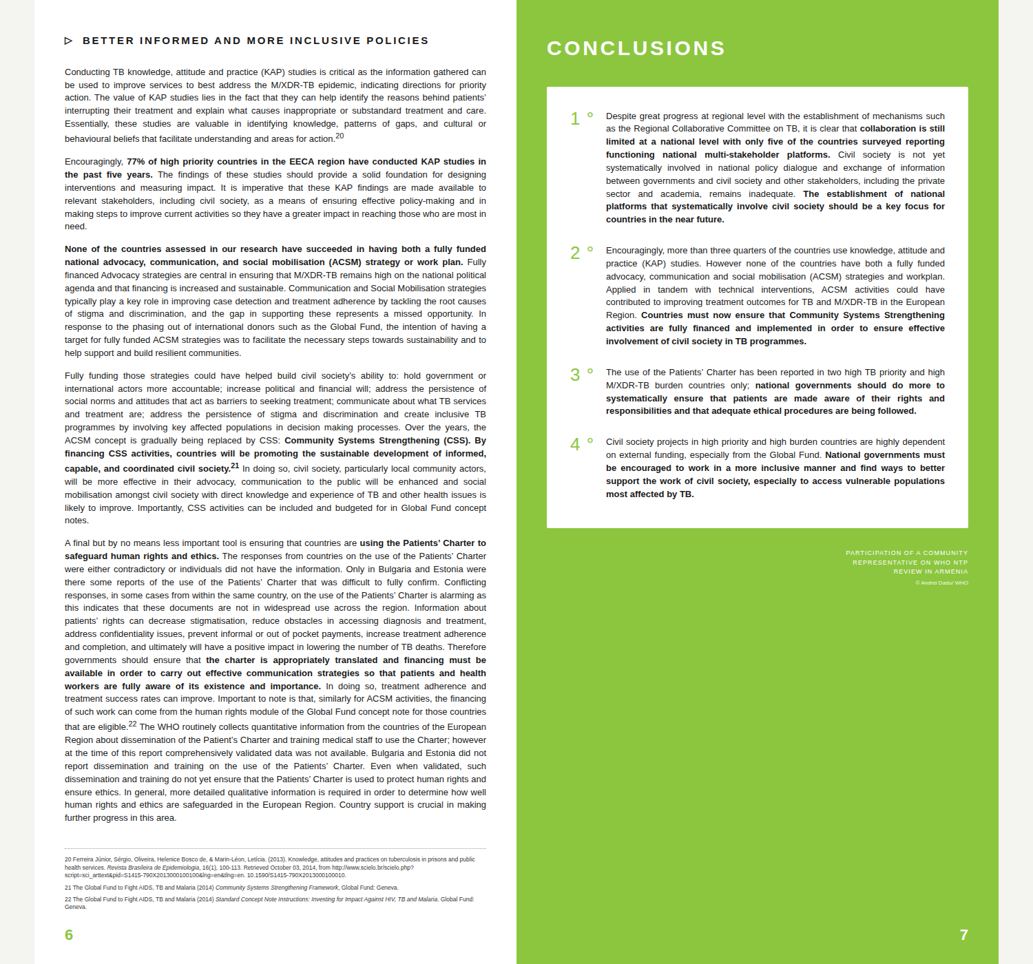Better informed and more inclusive policies
Conducting TB knowledge, attitude and practice (KAP) studies is critical as the information gathered can be used to improve services to best address the M/XDR-TB epidemic, indicating directions for priority action. The value of KAP studies lies in the fact that they can help identify the reasons behind patients’ interrupting their treatment and explain what causes inappropriate or substandard treatment and care. Essentially, these studies are valuable in identifying knowledge, patterns of gaps, and cultural or behavioural beliefs that facilitate understanding and areas for action.20
Encouragingly, 77% of high priority countries in the EECA region have conducted KAP studies in the past five years. The findings of these studies should provide a solid foundation for designing interventions and measuring impact. It is imperative that these KAP findings are made available to relevant stakeholders, including civil society, as a means of ensuring effective policy-making and in making steps to improve current activities so they have a greater impact in reaching those who are most in need.
None of the countries assessed in our research have succeeded in having both a fully funded national advocacy, communication, and social mobilisation (ACSM) strategy or work plan. Fully financed Advocacy strategies are central in ensuring that M/XDR-TB remains high on the national political agenda and that financing is increased and sustainable. Communication and Social Mobilisation strategies typically play a key role in improving case detection and treatment adherence by tackling the root causes of stigma and discrimination, and the gap in supporting these represents a missed opportunity. In response to the phasing out of international donors such as the Global Fund, the intention of having a target for fully funded ACSM strategies was to facilitate the necessary steps towards sustainability and to help support and build resilient communities.
Fully funding those strategies could have helped build civil society’s ability to: hold government or international actors more accountable; increase political and financial will; address the persistence of social norms and attitudes that act as barriers to seeking treatment; communicate about what TB services and treatment are; address the persistence of stigma and discrimination and create inclusive TB programmes by involving key affected populations in decision making processes. Over the years, the ACSM concept is gradually being replaced by CSS: Community Systems Strengthening (CSS). By financing CSS activities, countries will be promoting the sustainable development of informed, capable, and coordinated civil society.21 In doing so, civil society, particularly local community actors, will be more effective in their advocacy, communication to the public will be enhanced and social mobilisation amongst civil society with direct knowledge and experience of TB and other health issues is likely to improve. Importantly, CSS activities can be included and budgeted for in Global Fund concept notes.
A final but by no means less important tool is ensuring that countries are using the Patients’ Charter to safeguard human rights and ethics. The responses from countries on the use of the Patients’ Charter were either contradictory or individuals did not have the information. Only in Bulgaria and Estonia were there some reports of the use of the Patients’ Charter that was difficult to fully confirm. Conflicting responses, in some cases from within the same country, on the use of the Patients’ Charter is alarming as this indicates that these documents are not in widespread use across the region. Information about patients’ rights can decrease stigmatisation, reduce obstacles in accessing diagnosis and treatment, address confidentiality issues, prevent informal or out of pocket payments, increase treatment adherence and completion, and ultimately will have a positive impact in lowering the number of TB deaths. Therefore governments should ensure that the charter is appropriately translated and financing must be available in order to carry out effective communication strategies so that patients and health workers are fully aware of its existence and importance. In doing so, treatment adherence and treatment success rates can improve. Important to note is that, similarly for ACSM activities, the financing of such work can come from the human rights module of the Global Fund concept note for those countries that are eligible.22 The WHO routinely collects quantitative information from the countries of the European Region about dissemination of the Patient’s Charter and training medical staff to use the Charter; however at the time of this report comprehensively validated data was not available. Bulgaria and Estonia did not report dissemination and training on the use of the Patients’ Charter. Even when validated, such dissemination and training do not yet ensure that the Patients’ Charter is used to protect human rights and ensure ethics. In general, more detailed qualitative information is required in order to determine how well human rights and ethics are safeguarded in the European Region. Country support is crucial in making further progress in this area.
20 Ferreira Júnior, Sérgio, Oliveira, Helenice Bosco de, & Marin-Léon, Letícia. (2013). Knowledge, attitudes and practices on tuberculosis in prisons and public health services. Revista Brasileira de Epidemiologia, 16(1), 100-113. Retrieved October 03, 2014, from http://www.scielo.br/scielo.php?script=sci_arttext&pid=S1415-790X2013000100100&lng=en&tlng=en. 10.1590/S1415-790X2013000100010.
21 The Global Fund to Fight AIDS, TB and Malaria (2014) Community Systems Strengthening Framework, Global Fund: Geneva.
22 The Global Fund to Fight AIDS, TB and Malaria (2014) Standard Concept Note Instructions: Investing for Impact Against HIV, TB and Malaria. Global Fund: Geneva.
6
Conclusions
Despite great progress at regional level with the establishment of mechanisms such as the Regional Collaborative Committee on TB, it is clear that collaboration is still limited at a national level with only five of the countries surveyed reporting functioning national multi-stakeholder platforms. Civil society is not yet systematically involved in national policy dialogue and exchange of information between governments and civil society and other stakeholders, including the private sector and academia, remains inadequate. The establishment of national platforms that systematically involve civil society should be a key focus for countries in the near future.
Encouragingly, more than three quarters of the countries use knowledge, attitude and practice (KAP) studies. However none of the countries have both a fully funded advocacy, communication and social mobilisation (ACSM) strategies and workplan. Applied in tandem with technical interventions, ACSM activities could have contributed to improving treatment outcomes for TB and M/XDR-TB in the European Region. Countries must now ensure that Community Systems Strengthening activities are fully financed and implemented in order to ensure effective involvement of civil society in TB programmes.
The use of the Patients’ Charter has been reported in two high TB priority and high M/XDR-TB burden countries only; national governments should do more to systematically ensure that patients are made aware of their rights and responsibilities and that adequate ethical procedures are being followed.
Civil society projects in high priority and high burden countries are highly dependent on external funding, especially from the Global Fund. National governments must be encouraged to work in a more inclusive manner and find ways to better support the work of civil society, especially to access vulnerable populations most affected by TB.
Participation of a community
representative on WHO NTP
review in Armenia © Andrei Dadu/ WHO
7